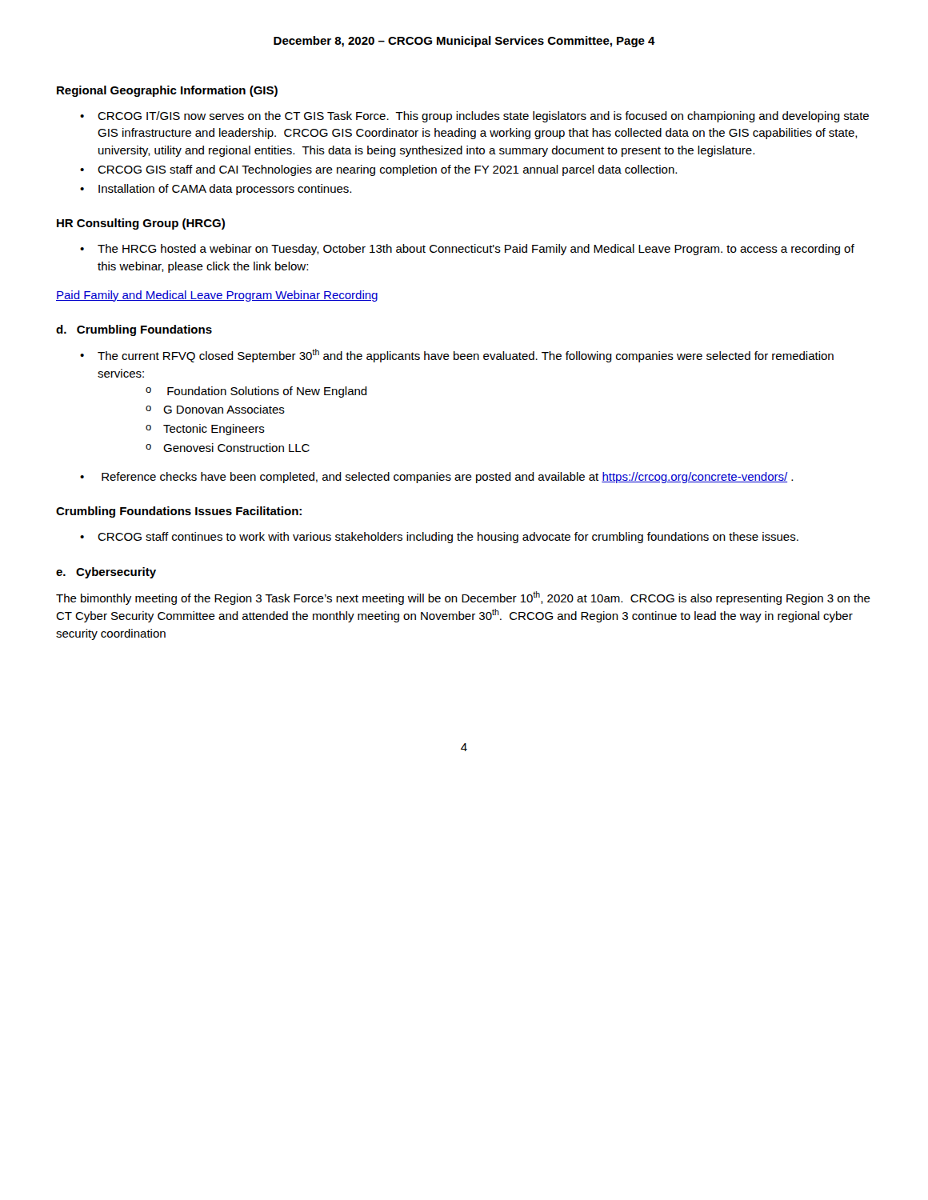December 8, 2020 – CRCOG Municipal Services Committee, Page 4
Regional Geographic Information (GIS)
CRCOG IT/GIS now serves on the CT GIS Task Force. This group includes state legislators and is focused on championing and developing state GIS infrastructure and leadership. CRCOG GIS Coordinator is heading a working group that has collected data on the GIS capabilities of state, university, utility and regional entities. This data is being synthesized into a summary document to present to the legislature.
CRCOG GIS staff and CAI Technologies are nearing completion of the FY 2021 annual parcel data collection.
Installation of CAMA data processors continues.
HR Consulting Group (HRCG)
The HRCG hosted a webinar on Tuesday, October 13th about Connecticut's Paid Family and Medical Leave Program. to access a recording of this webinar, please click the link below:
Paid Family and Medical Leave Program Webinar Recording
d. Crumbling Foundations
The current RFVQ closed September 30th and the applicants have been evaluated. The following companies were selected for remediation services:
Foundation Solutions of New England
G Donovan Associates
Tectonic Engineers
Genovesi Construction LLC
Reference checks have been completed, and selected companies are posted and available at https://crcog.org/concrete-vendors/ .
Crumbling Foundations Issues Facilitation:
CRCOG staff continues to work with various stakeholders including the housing advocate for crumbling foundations on these issues.
e. Cybersecurity
The bimonthly meeting of the Region 3 Task Force’s next meeting will be on December 10th, 2020 at 10am. CRCOG is also representing Region 3 on the CT Cyber Security Committee and attended the monthly meeting on November 30th. CRCOG and Region 3 continue to lead the way in regional cyber security coordination
4